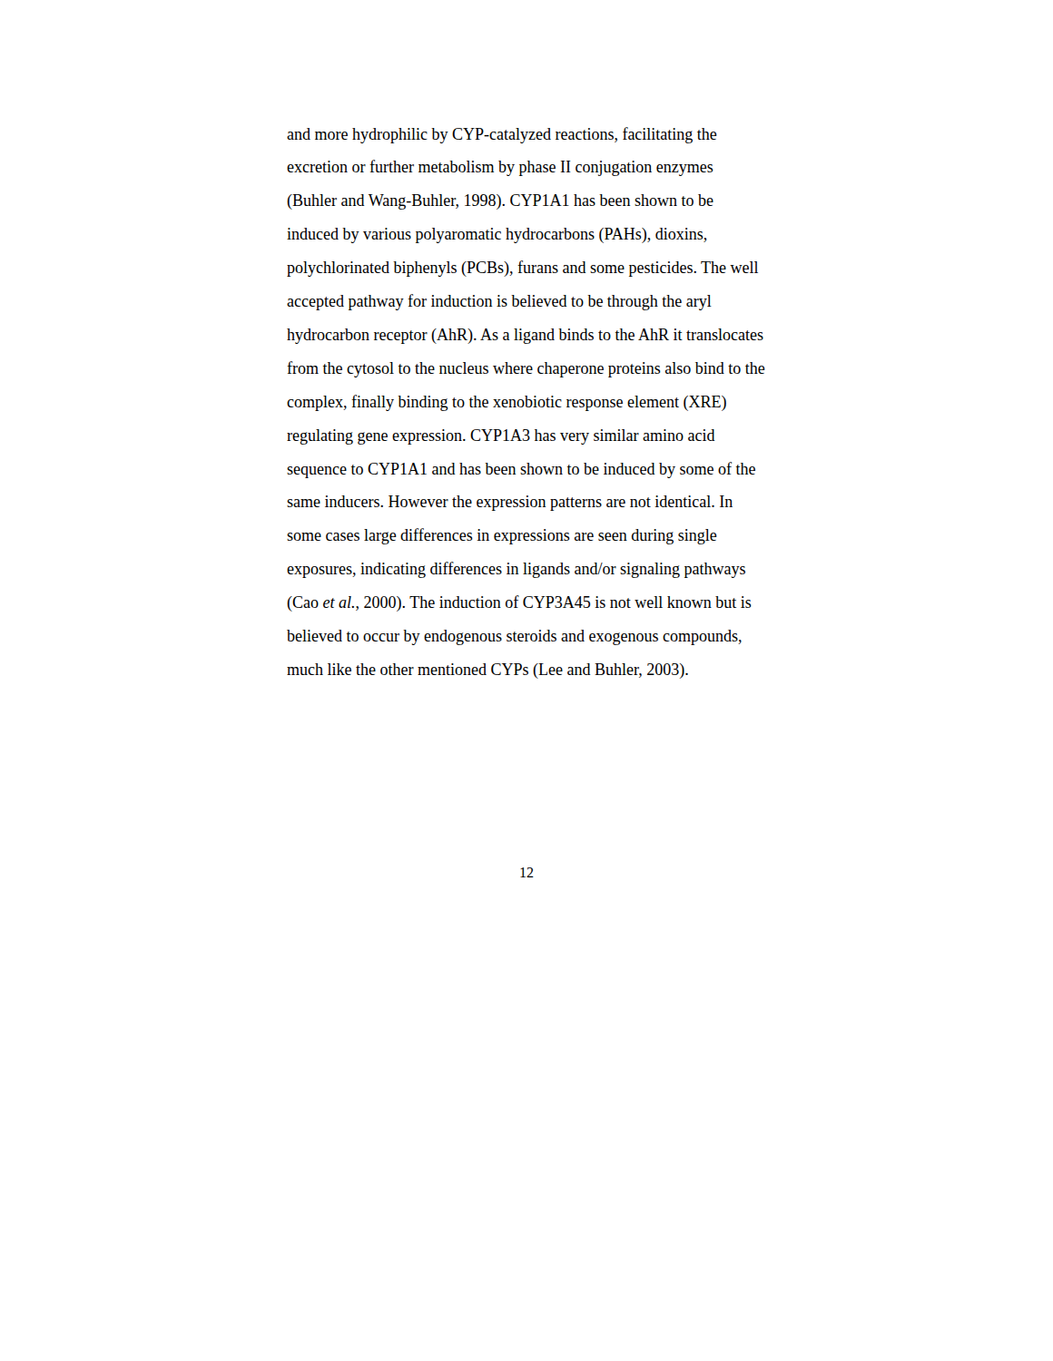and more hydrophilic by CYP-catalyzed reactions, facilitating the excretion or further metabolism by phase II conjugation enzymes (Buhler and Wang-Buhler, 1998). CYP1A1 has been shown to be induced by various polyaromatic hydrocarbons (PAHs), dioxins, polychlorinated biphenyls (PCBs), furans and some pesticides. The well accepted pathway for induction is believed to be through the aryl hydrocarbon receptor (AhR). As a ligand binds to the AhR it translocates from the cytosol to the nucleus where chaperone proteins also bind to the complex, finally binding to the xenobiotic response element (XRE) regulating gene expression. CYP1A3 has very similar amino acid sequence to CYP1A1 and has been shown to be induced by some of the same inducers. However the expression patterns are not identical. In some cases large differences in expressions are seen during single exposures, indicating differences in ligands and/or signaling pathways (Cao et al., 2000). The induction of CYP3A45 is not well known but is believed to occur by endogenous steroids and exogenous compounds, much like the other mentioned CYPs (Lee and Buhler, 2003).
12